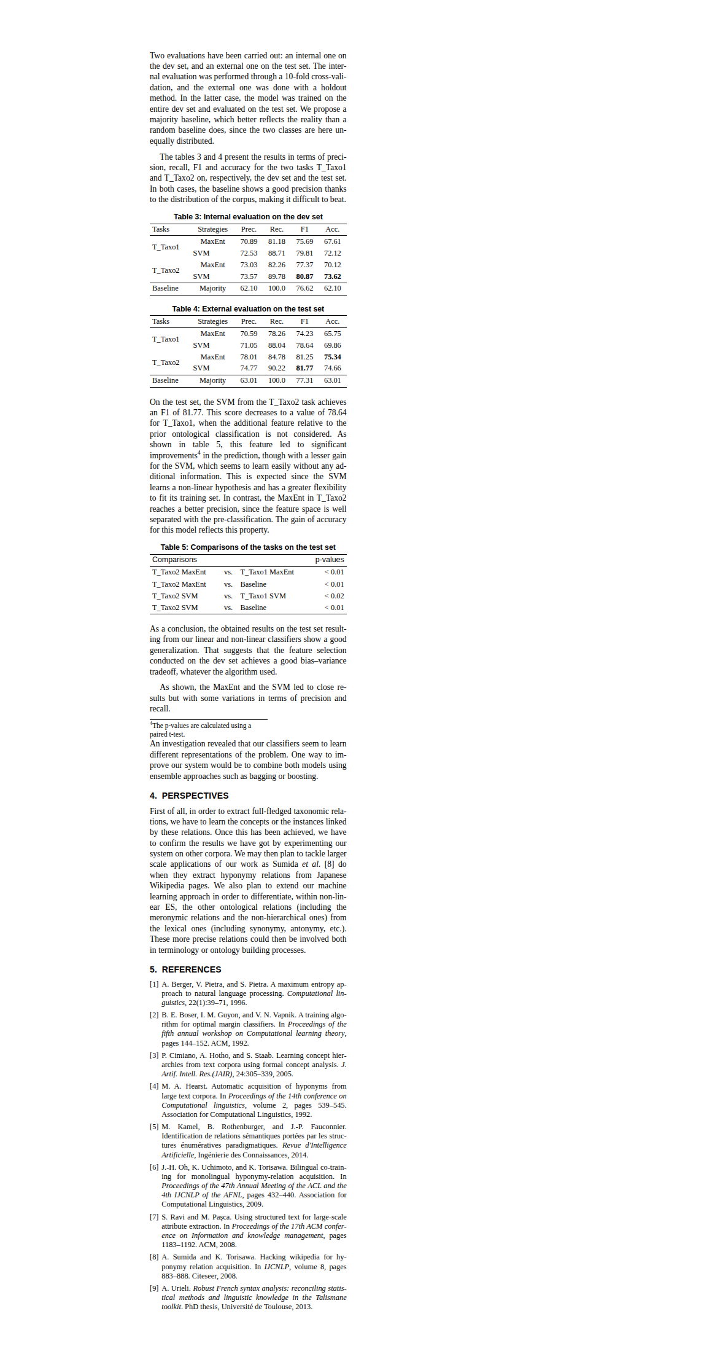Two evaluations have been carried out: an internal one on the dev set, and an external one on the test set. The internal evaluation was performed through a 10-fold cross-validation, and the external one was done with a holdout method. In the latter case, the model was trained on the entire dev set and evaluated on the test set. We propose a majority baseline, which better reflects the reality than a random baseline does, since the two classes are here unequally distributed.
The tables 3 and 4 present the results in terms of precision, recall, F1 and accuracy for the two tasks T_Taxo1 and T_Taxo2 on, respectively, the dev set and the test set. In both cases, the baseline shows a good precision thanks to the distribution of the corpus, making it difficult to beat.
Table 3: Internal evaluation on the dev set
| Tasks | Strategies | Prec. | Rec. | F1 | Acc. |
| --- | --- | --- | --- | --- | --- |
| T_Taxo1 | MaxEnt | 70.89 | 81.18 | 75.69 | 67.61 |
| SVM | 72.53 | 88.71 | 79.81 | 72.12 |
| T_Taxo2 | MaxEnt | 73.03 | 82.26 | 77.37 | 70.12 |
| SVM | 73.57 | 89.78 | 80.87 | 73.62 |
| Baseline | Majority | 62.10 | 100.0 | 76.62 | 62.10 |
Table 4: External evaluation on the test set
| Tasks | Strategies | Prec. | Rec. | F1 | Acc. |
| --- | --- | --- | --- | --- | --- |
| T_Taxo1 | MaxEnt | 70.59 | 78.26 | 74.23 | 65.75 |
| SVM | 71.05 | 88.04 | 78.64 | 69.86 |
| T_Taxo2 | MaxEnt | 78.01 | 84.78 | 81.25 | 75.34 |
| SVM | 74.77 | 90.22 | 81.77 | 74.66 |
| Baseline | Majority | 63.01 | 100.0 | 77.31 | 63.01 |
On the test set, the SVM from the T_Taxo2 task achieves an F1 of 81.77. This score decreases to a value of 78.64 for T_Taxo1, when the additional feature relative to the prior ontological classification is not considered. As shown in table 5, this feature led to significant improvements4 in the prediction, though with a lesser gain for the SVM, which seems to learn easily without any additional information. This is expected since the SVM learns a non-linear hypothesis and has a greater flexibility to fit its training set. In contrast, the MaxEnt in T_Taxo2 reaches a better precision, since the feature space is well separated with the pre-classification. The gain of accuracy for this model reflects this property.
Table 5: Comparisons of the tasks on the test set
| Comparisons | p-values |
| --- | --- |
| T_Taxo2 MaxEnt | vs. | T_Taxo1 MaxEnt | < 0.01 |
| T_Taxo2 MaxEnt | vs. | Baseline | < 0.01 |
| T_Taxo2 SVM | vs. | T_Taxo1 SVM | < 0.02 |
| T_Taxo2 SVM | vs. | Baseline | < 0.01 |
As a conclusion, the obtained results on the test set resulting from our linear and non-linear classifiers show a good generalization. That suggests that the feature selection conducted on the dev set achieves a good bias–variance tradeoff, whatever the algorithm used.
As shown, the MaxEnt and the SVM led to close results but with some variations in terms of precision and recall.
4The p-values are calculated using a paired t-test.
An investigation revealed that our classifiers seem to learn different representations of the problem. One way to improve our system would be to combine both models using ensemble approaches such as bagging or boosting.
4. Perspectives
First of all, in order to extract full-fledged taxonomic relations, we have to learn the concepts or the instances linked by these relations. Once this has been achieved, we have to confirm the results we have got by experimenting our system on other corpora. We may then plan to tackle larger scale applications of our work as Sumida et al. [8] do when they extract hyponymy relations from Japanese Wikipedia pages. We also plan to extend our machine learning approach in order to differentiate, within non-linear ES, the other ontological relations (including the meronymic relations and the non-hierarchical ones) from the lexical ones (including synonymy, antonymy, etc.). These more precise relations could then be involved both in terminology or ontology building processes.
5. References
[1] A. Berger, V. Pietra, and S. Pietra. A maximum entropy approach to natural language processing. Computational linguistics, 22(1):39–71, 1996.
[2] B. E. Boser, I. M. Guyon, and V. N. Vapnik. A training algorithm for optimal margin classifiers. In Proceedings of the fifth annual workshop on Computational learning theory, pages 144–152. ACM, 1992.
[3] P. Cimiano, A. Hotho, and S. Staab. Learning concept hierarchies from text corpora using formal concept analysis. J. Artif. Intell. Res.(JAIR), 24:305–339, 2005.
[4] M. A. Hearst. Automatic acquisition of hyponyms from large text corpora. In Proceedings of the 14th conference on Computational linguistics, volume 2, pages 539–545. Association for Computational Linguistics, 1992.
[5] M. Kamel, B. Rothenburger, and J.-P. Fauconnier. Identification de relations sémantiques portées par les structures énumératives paradigmatiques. Revue d'Intelligence Artificielle, Ingénierie des Connaissances, 2014.
[6] J.-H. Oh, K. Uchimoto, and K. Torisawa. Bilingual co-training for monolingual hyponymy-relation acquisition. In Proceedings of the 47th Annual Meeting of the ACL and the 4th IJCNLP of the AFNL, pages 432–440. Association for Computational Linguistics, 2009.
[7] S. Ravi and M. Paşca. Using structured text for large-scale attribute extraction. In Proceedings of the 17th ACM conference on Information and knowledge management, pages 1183–1192. ACM, 2008.
[8] A. Sumida and K. Torisawa. Hacking wikipedia for hyponymy relation acquisition. In IJCNLP, volume 8, pages 883–888. Citeseer, 2008.
[9] A. Urieli. Robust French syntax analysis: reconciling statistical methods and linguistic knowledge in the Talismane toolkit. PhD thesis, Université de Toulouse, 2013.